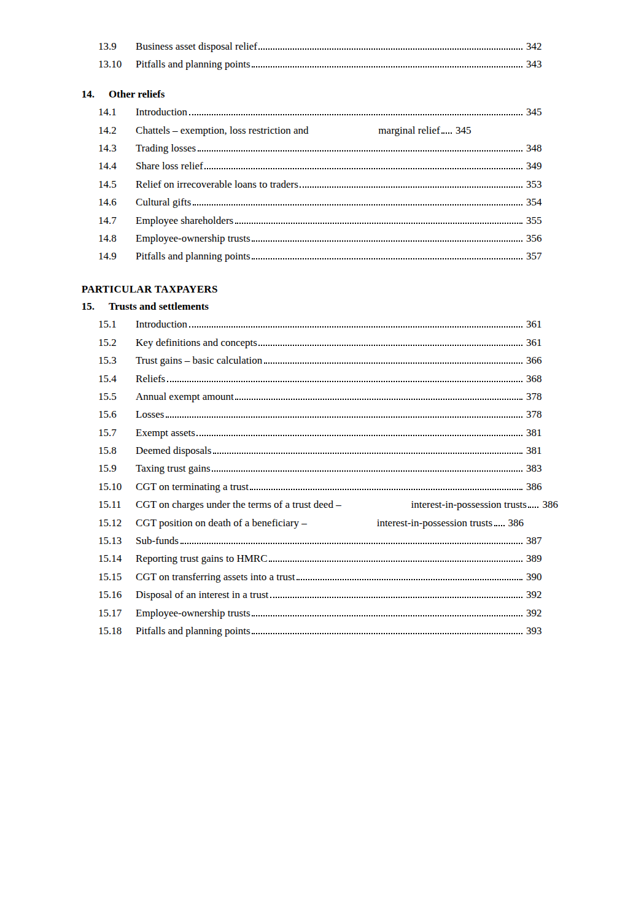13.9 Business asset disposal relief 342
13.10 Pitfalls and planning points 343
14. Other reliefs
14.1 Introduction 345
14.2 Chattels – exemption, loss restriction and
marginal relief 345
14.3 Trading losses 348
14.4 Share loss relief 349
14.5 Relief on irrecoverable loans to traders 353
14.6 Cultural gifts 354
14.7 Employee shareholders 355
14.8 Employee-ownership trusts 356
14.9 Pitfalls and planning points 357
PARTICULAR TAXPAYERS
15. Trusts and settlements
15.1 Introduction 361
15.2 Key definitions and concepts 361
15.3 Trust gains – basic calculation 366
15.4 Reliefs 368
15.5 Annual exempt amount 378
15.6 Losses 378
15.7 Exempt assets 381
15.8 Deemed disposals 381
15.9 Taxing trust gains 383
15.10 CGT on terminating a trust 386
15.11 CGT on charges under the terms of a trust deed –
interest-in-possession trusts 386
15.12 CGT position on death of a beneficiary –
interest-in-possession trusts 386
15.13 Sub-funds 387
15.14 Reporting trust gains to HMRC 389
15.15 CGT on transferring assets into a trust 390
15.16 Disposal of an interest in a trust 392
15.17 Employee-ownership trusts 392
15.18 Pitfalls and planning points 393